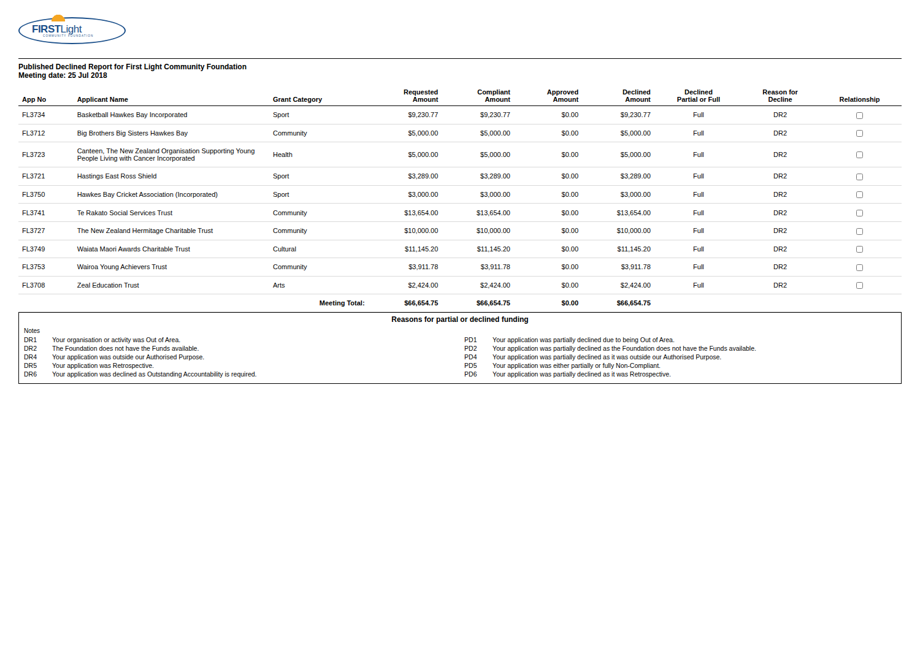FIRSTLight
COMMUNITY FOUNDATION
Published Declined Report for First Light Community Foundation
Meeting date: 25 Jul 2018
| App No | Applicant Name | Grant Category | Requested Amount | Compliant Amount | Approved Amount | Declined Amount | Declined Partial or Full | Reason for Decline | Relationship |
| --- | --- | --- | --- | --- | --- | --- | --- | --- | --- |
| FL3734 | Basketball Hawkes Bay Incorporated | Sport | $9,230.77 | $9,230.77 | $0.00 | $9,230.77 | Full | DR2 | |
| FL3712 | Big Brothers Big Sisters Hawkes Bay | Community | $5,000.00 | $5,000.00 | $0.00 | $5,000.00 | Full | DR2 | |
| FL3723 | Canteen, The New Zealand Organisation Supporting Young People Living with Cancer Incorporated | Health | $5,000.00 | $5,000.00 | $0.00 | $5,000.00 | Full | DR2 | |
| FL3721 | Hastings East Ross Shield | Sport | $3,289.00 | $3,289.00 | $0.00 | $3,289.00 | Full | DR2 | |
| FL3750 | Hawkes Bay Cricket Association (Incorporated) | Sport | $3,000.00 | $3,000.00 | $0.00 | $3,000.00 | Full | DR2 | |
| FL3741 | Te Rakato Social Services Trust | Community | $13,654.00 | $13,654.00 | $0.00 | $13,654.00 | Full | DR2 | |
| FL3727 | The New Zealand Hermitage Charitable Trust | Community | $10,000.00 | $10,000.00 | $0.00 | $10,000.00 | Full | DR2 | |
| FL3749 | Waiata Maori Awards Charitable Trust | Cultural | $11,145.20 | $11,145.20 | $0.00 | $11,145.20 | Full | DR2 | |
| FL3753 | Wairoa Young Achievers Trust | Community | $3,911.78 | $3,911.78 | $0.00 | $3,911.78 | Full | DR2 | |
| FL3708 | Zeal Education Trust | Arts | $2,424.00 | $2,424.00 | $0.00 | $2,424.00 | Full | DR2 | |
| Meeting Total: | $66,654.75 | $66,654.75 | $0.00 | $66,654.75 | | | |
Reasons for partial or declined funding
Notes
| DR1 | Your organisation or activity was Out of Area. | PD1 | Your application was partially declined due to being Out of Area. |
| DR2 | The Foundation does not have the Funds available. | PD2 | Your application was partially declined as the Foundation does not have the Funds available. |
| DR4 | Your application was outside our Authorised Purpose. | PD4 | Your application was partially declined as it was outside our Authorised Purpose. |
| DR5 | Your application was Retrospective. | PD5 | Your application was either partially or fully Non-Compliant. |
| DR6 | Your application was declined as Outstanding Accountability is required. | PD6 | Your application was partially declined as it was Retrospective. |